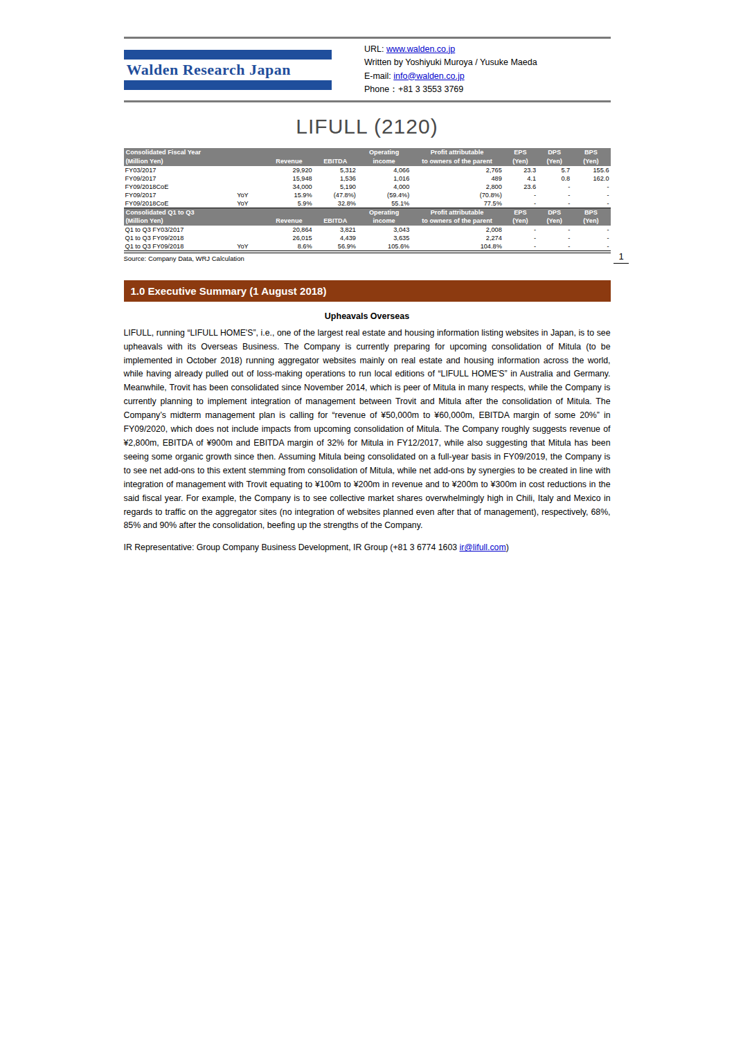Walden Research Japan
URL: www.walden.co.jp
Written by Yoshiyuki Muroya / Yusuke Maeda
E-mail: info@walden.co.jp
Phone：+81 3 3553 3769
LIFULL (2120)
| Consolidated Fiscal Year | | Revenue | EBITDA | Operating | Profit attributable | EPS | DPS | BPS |
| --- | --- | --- | --- | --- | --- | --- | --- | --- |
| (Million Yen) | | income | to owners of the parent | (Yen) | (Yen) | (Yen) |
| FY03/2017 | | 29,920 | 5,312 | 4,066 | 2,765 | 23.3 | 5.7 | 155.6 |
| FY09/2017 | | 15,948 | 1,536 | 1,016 | 489 | 4.1 | 0.8 | 162.0 |
| FY09/2018CoE | | 34,000 | 5,190 | 4,000 | 2,800 | 23.6 | - | - |
| FY09/2017 | YoY | 15.9% | (47.8%) | (59.4%) | (70.8%) | - | - | - |
| FY09/2018CoE | YoY | 5.9% | 32.8% | 55.1% | 77.5% | - | - | - |
| Consolidated Q1 to Q3 | | Revenue | EBITDA | Operating | Profit attributable | EPS | DPS | BPS |
| (Million Yen) | | income | to owners of the parent | (Yen) | (Yen) | (Yen) |
| Q1 to Q3 FY03/2017 | | 20,864 | 3,821 | 3,043 | 2,008 | - | - | - |
| Q1 to Q3 FY09/2018 | | 26,015 | 4,439 | 3,635 | 2,274 | - | - | - |
| Q1 to Q3 FY09/2018 | YoY | 8.6% | 56.9% | 105.6% | 104.8% | - | - | - |
Source: Company Data, WRJ Calculation
1.0 Executive Summary (1 August 2018)
Upheavals Overseas
1
LIFULL, running “LIFULL HOME'S”, i.e., one of the largest real estate and housing information listing websites in Japan, is to see upheavals with its Overseas Business. The Company is currently preparing for upcoming consolidation of Mitula (to be implemented in October 2018) running aggregator websites mainly on real estate and housing information across the world, while having already pulled out of loss-making operations to run local editions of “LIFULL HOME'S” in Australia and Germany. Meanwhile, Trovit has been consolidated since November 2014, which is peer of Mitula in many respects, while the Company is currently planning to implement integration of management between Trovit and Mitula after the consolidation of Mitula. The Company’s midterm management plan is calling for “revenue of ¥50,000m to ¥60,000m, EBITDA margin of some 20%” in FY09/2020, which does not include impacts from upcoming consolidation of Mitula. The Company roughly suggests revenue of ¥2,800m, EBITDA of ¥900m and EBITDA margin of 32% for Mitula in FY12/2017, while also suggesting that Mitula has been seeing some organic growth since then. Assuming Mitula being consolidated on a full-year basis in FY09/2019, the Company is to see net add-ons to this extent stemming from consolidation of Mitula, while net add-ons by synergies to be created in line with integration of management with Trovit equating to ¥100m to ¥200m in revenue and to ¥200m to ¥300m in cost reductions in the said fiscal year. For example, the Company is to see collective market shares overwhelmingly high in Chili, Italy and Mexico in regards to traffic on the aggregator sites (no integration of websites planned even after that of management), respectively, 68%, 85% and 90% after the consolidation, beefing up the strengths of the Company.
IR Representative: Group Company Business Development, IR Group (+81 3 6774 1603 ir@lifull.com)